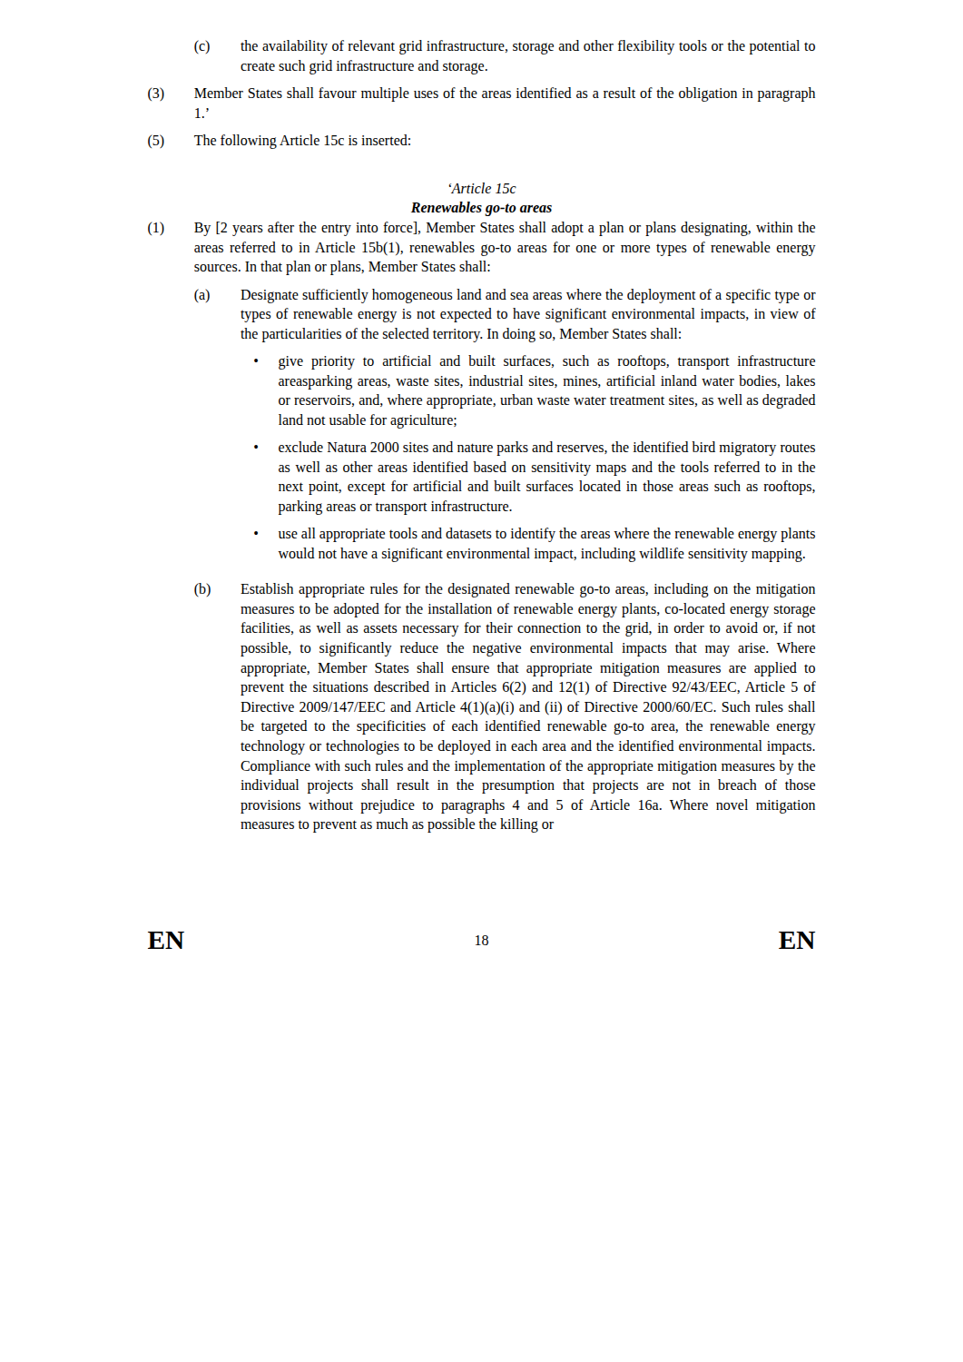| | (c) | the availability of relevant grid infrastructure, storage and other flexibility tools or the potential to create such grid infrastructure and storage. |
| (3) | Member States shall favour multiple uses of the areas identified as a result of the obligation in paragraph 1.’ |
| (5) | The following Article 15c is inserted: |
‘Article 15cRenewables go-to areas
| (1) | By [2 years after the entry into force], Member States shall adopt a plan or plans designating, within the areas referred to in Article 15b(1), renewables go-to areas for one or more types of renewable energy sources. In that plan or plans, Member States shall: |
| | (a) | Designate sufficiently homogeneous land and sea areas where the deployment of a specific type or types of renewable energy is not expected to have significant environmental impacts, in view of the particularities of the selected territory. In doing so, Member States shall: give priority to artificial and built surfaces, such as rooftops, transport infrastructure areasparking areas, waste sites, industrial sites, mines, artificial inland water bodies, lakes or reservoirs, and, where appropriate, urban waste water treatment sites, as well as degraded land not usable for agriculture; exclude Natura 2000 sites and nature parks and reserves, the identified bird migratory routes as well as other areas identified based on sensitivity maps and the tools referred to in the next point, except for artificial and built surfaces located in those areas such as rooftops, parking areas or transport infrastructure. use all appropriate tools and datasets to identify the areas where the renewable energy plants would not have a significant environmental impact, including wildlife sensitivity mapping. |
| | (b) | Establish appropriate rules for the designated renewable go-to areas, including on the mitigation measures to be adopted for the installation of renewable energy plants, co-located energy storage facilities, as well as assets necessary for their connection to the grid, in order to avoid or, if not possible, to significantly reduce the negative environmental impacts that may arise. Where appropriate, Member States shall ensure that appropriate mitigation measures are applied to prevent the situations described in Articles 6(2) and 12(1) of Directive 92/43/EEC, Article 5 of Directive 2009/147/EEC and Article 4(1)(a)(i) and (ii) of Directive 2000/60/EC. Such rules shall be targeted to the specificities of each identified renewable go-to area, the renewable energy technology or technologies to be deployed in each area and the identified environmental impacts. Compliance with such rules and the implementation of the appropriate mitigation measures by the individual projects shall result in the presumption that projects are not in breach of those provisions without prejudice to paragraphs 4 and 5 of Article 16a. Where novel mitigation measures to prevent as much as possible the killing or |
EN 18 EN